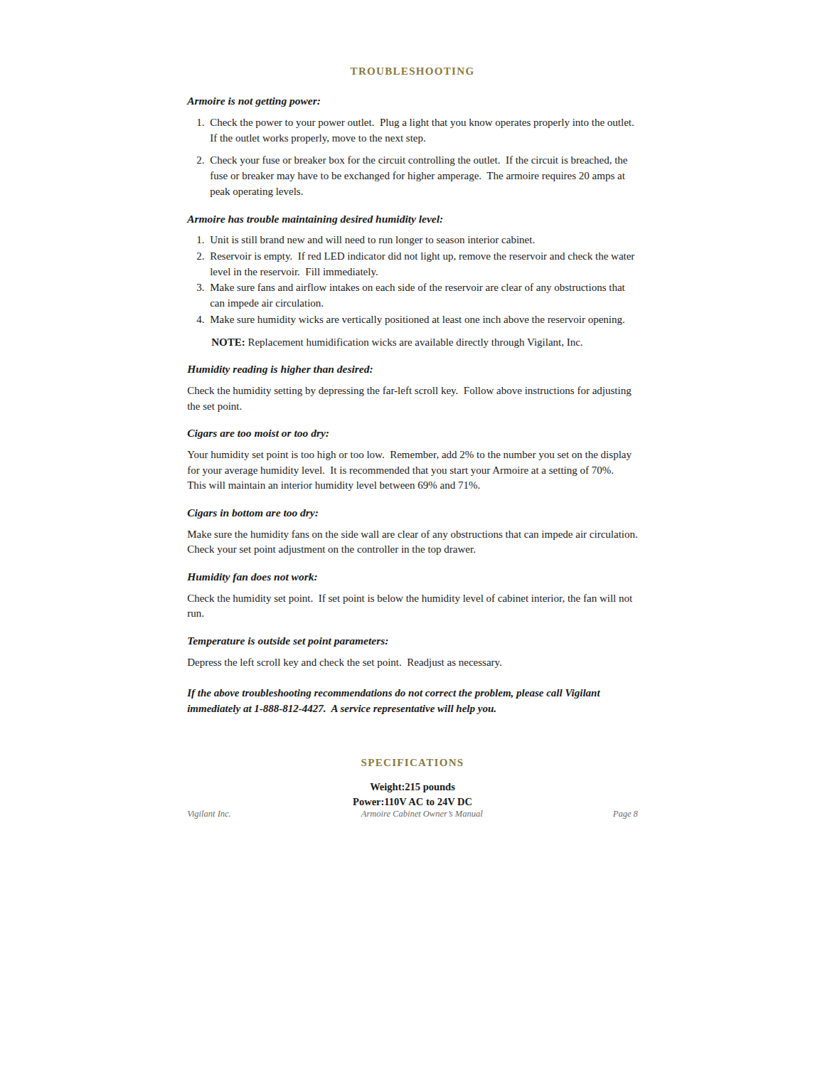Troubleshooting
Armoire is not getting power:
Check the power to your power outlet. Plug a light that you know operates properly into the outlet. If the outlet works properly, move to the next step.
Check your fuse or breaker box for the circuit controlling the outlet. If the circuit is breached, the fuse or breaker may have to be exchanged for higher amperage. The armoire requires 20 amps at peak operating levels.
Armoire has trouble maintaining desired humidity level:
Unit is still brand new and will need to run longer to season interior cabinet.
Reservoir is empty. If red LED indicator did not light up, remove the reservoir and check the water level in the reservoir. Fill immediately.
Make sure fans and airflow intakes on each side of the reservoir are clear of any obstructions that can impede air circulation.
Make sure humidity wicks are vertically positioned at least one inch above the reservoir opening.
NOTE: Replacement humidification wicks are available directly through Vigilant, Inc.
Humidity reading is higher than desired:
Check the humidity setting by depressing the far-left scroll key. Follow above instructions for adjusting the set point.
Cigars are too moist or too dry:
Your humidity set point is too high or too low. Remember, add 2% to the number you set on the display for your average humidity level. It is recommended that you start your Armoire at a setting of 70%. This will maintain an interior humidity level between 69% and 71%.
Cigars in bottom are too dry:
Make sure the humidity fans on the side wall are clear of any obstructions that can impede air circulation.
Check your set point adjustment on the controller in the top drawer.
Humidity fan does not work:
Check the humidity set point. If set point is below the humidity level of cabinet interior, the fan will not run.
Temperature is outside set point parameters:
Depress the left scroll key and check the set point. Readjust as necessary.
If the above troubleshooting recommendations do not correct the problem, please call Vigilant immediately at 1-888-812-4427. A service representative will help you.
Specifications
Weight:215 pounds
Power:110V AC to 24V DC
Vigilant Inc. Armoire Cabinet Owner’s Manual Page 8